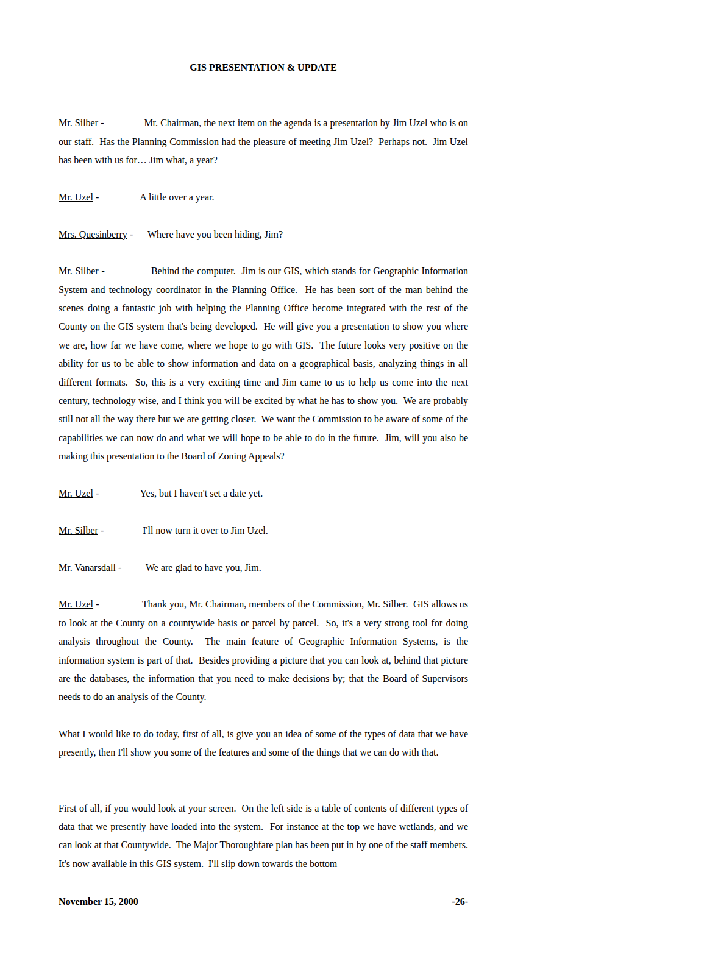GIS PRESENTATION & UPDATE
Mr. Silber - Mr. Chairman, the next item on the agenda is a presentation by Jim Uzel who is on our staff. Has the Planning Commission had the pleasure of meeting Jim Uzel? Perhaps not. Jim Uzel has been with us for… Jim what, a year?
Mr. Uzel - A little over a year.
Mrs. Quesinberry - Where have you been hiding, Jim?
Mr. Silber - Behind the computer. Jim is our GIS, which stands for Geographic Information System and technology coordinator in the Planning Office. He has been sort of the man behind the scenes doing a fantastic job with helping the Planning Office become integrated with the rest of the County on the GIS system that's being developed. He will give you a presentation to show you where we are, how far we have come, where we hope to go with GIS. The future looks very positive on the ability for us to be able to show information and data on a geographical basis, analyzing things in all different formats. So, this is a very exciting time and Jim came to us to help us come into the next century, technology wise, and I think you will be excited by what he has to show you. We are probably still not all the way there but we are getting closer. We want the Commission to be aware of some of the capabilities we can now do and what we will hope to be able to do in the future. Jim, will you also be making this presentation to the Board of Zoning Appeals?
Mr. Uzel - Yes, but I haven't set a date yet.
Mr. Silber - I'll now turn it over to Jim Uzel.
Mr. Vanarsdall - We are glad to have you, Jim.
Mr. Uzel - Thank you, Mr. Chairman, members of the Commission, Mr. Silber. GIS allows us to look at the County on a countywide basis or parcel by parcel. So, it's a very strong tool for doing analysis throughout the County. The main feature of Geographic Information Systems, is the information system is part of that. Besides providing a picture that you can look at, behind that picture are the databases, the information that you need to make decisions by; that the Board of Supervisors needs to do an analysis of the County.
What I would like to do today, first of all, is give you an idea of some of the types of data that we have presently, then I'll show you some of the features and some of the things that we can do with that.
First of all, if you would look at your screen. On the left side is a table of contents of different types of data that we presently have loaded into the system. For instance at the top we have wetlands, and we can look at that Countywide. The Major Thoroughfare plan has been put in by one of the staff members. It's now available in this GIS system. I'll slip down towards the bottom
November 15, 2000 -26-